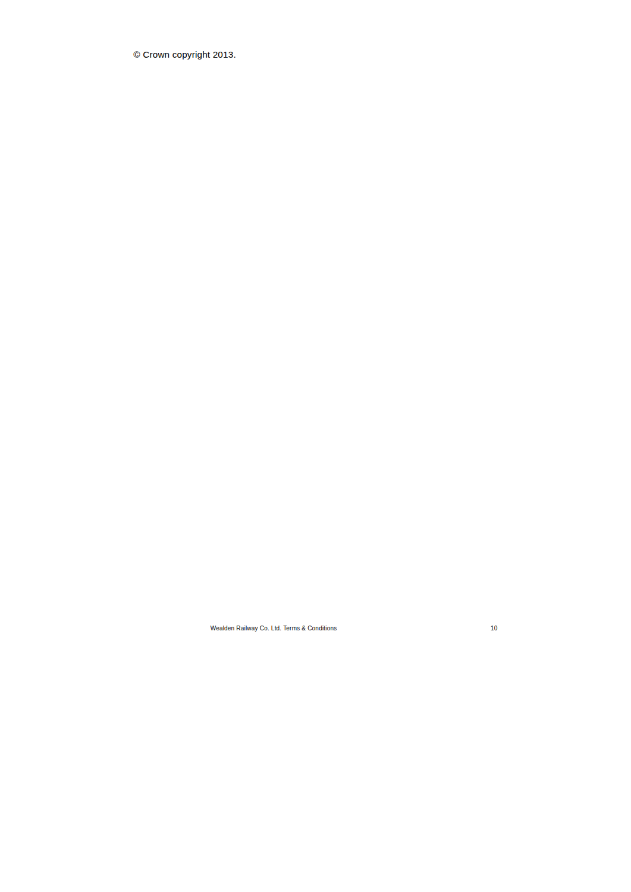© Crown copyright 2013.
Wealden Railway Co. Ltd. Terms & Conditions 10